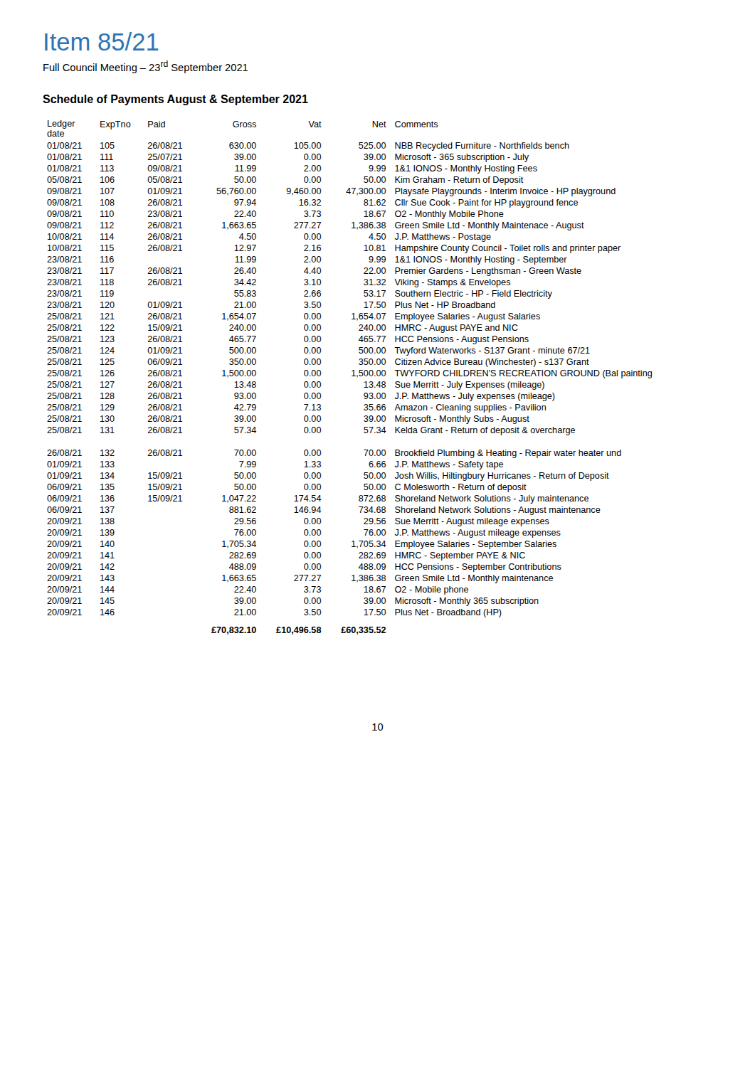Item 85/21
Full Council Meeting – 23rd September 2021
Schedule of Payments August & September 2021
| Ledger date | ExpTno | Paid | Gross | Vat | Net | Comments |
| --- | --- | --- | --- | --- | --- | --- |
| 01/08/21 | 105 | 26/08/21 | 630.00 | 105.00 | 525.00 | NBB Recycled Furniture - Northfields bench |
| 01/08/21 | 111 | 25/07/21 | 39.00 | 0.00 | 39.00 | Microsoft - 365 subscription - July |
| 01/08/21 | 113 | 09/08/21 | 11.99 | 2.00 | 9.99 | 1&1 IONOS - Monthly Hosting Fees |
| 05/08/21 | 106 | 05/08/21 | 50.00 | 0.00 | 50.00 | Kim Graham - Return of Deposit |
| 09/08/21 | 107 | 01/09/21 | 56,760.00 | 9,460.00 | 47,300.00 | Playsafe Playgrounds - Interim Invoice - HP playground |
| 09/08/21 | 108 | 26/08/21 | 97.94 | 16.32 | 81.62 | Cllr Sue Cook - Paint for HP playground fence |
| 09/08/21 | 110 | 23/08/21 | 22.40 | 3.73 | 18.67 | O2 - Monthly Mobile Phone |
| 09/08/21 | 112 | 26/08/21 | 1,663.65 | 277.27 | 1,386.38 | Green Smile Ltd - Monthly Maintenace - August |
| 10/08/21 | 114 | 26/08/21 | 4.50 | 0.00 | 4.50 | J.P. Matthews - Postage |
| 10/08/21 | 115 | 26/08/21 | 12.97 | 2.16 | 10.81 | Hampshire County Council - Toilet rolls and printer paper |
| 23/08/21 | 116 | | 11.99 | 2.00 | 9.99 | 1&1 IONOS - Monthly Hosting - September |
| 23/08/21 | 117 | 26/08/21 | 26.40 | 4.40 | 22.00 | Premier Gardens - Lengthsman - Green Waste |
| 23/08/21 | 118 | 26/08/21 | 34.42 | 3.10 | 31.32 | Viking - Stamps & Envelopes |
| 23/08/21 | 119 | | 55.83 | 2.66 | 53.17 | Southern Electric - HP - Field Electricity |
| 23/08/21 | 120 | 01/09/21 | 21.00 | 3.50 | 17.50 | Plus Net - HP Broadband |
| 25/08/21 | 121 | 26/08/21 | 1,654.07 | 0.00 | 1,654.07 | Employee Salaries - August Salaries |
| 25/08/21 | 122 | 15/09/21 | 240.00 | 0.00 | 240.00 | HMRC - August PAYE and NIC |
| 25/08/21 | 123 | 26/08/21 | 465.77 | 0.00 | 465.77 | HCC Pensions - August Pensions |
| 25/08/21 | 124 | 01/09/21 | 500.00 | 0.00 | 500.00 | Twyford Waterworks - S137 Grant - minute 67/21 |
| 25/08/21 | 125 | 06/09/21 | 350.00 | 0.00 | 350.00 | Citizen Advice Bureau (Winchester) - s137 Grant |
| 25/08/21 | 126 | 26/08/21 | 1,500.00 | 0.00 | 1,500.00 | TWYFORD CHILDREN'S RECREATION GROUND (Bal painting |
| 25/08/21 | 127 | 26/08/21 | 13.48 | 0.00 | 13.48 | Sue Merritt - July Expenses (mileage) |
| 25/08/21 | 128 | 26/08/21 | 93.00 | 0.00 | 93.00 | J.P. Matthews - July expenses (mileage) |
| 25/08/21 | 129 | 26/08/21 | 42.79 | 7.13 | 35.66 | Amazon - Cleaning supplies - Pavilion |
| 25/08/21 | 130 | 26/08/21 | 39.00 | 0.00 | 39.00 | Microsoft - Monthly Subs - August |
| 25/08/21 | 131 | 26/08/21 | 57.34 | 0.00 | 57.34 | Kelda Grant - Return of deposit & overcharge |
| 26/08/21 | 132 | 26/08/21 | 70.00 | 0.00 | 70.00 | Brookfield Plumbing & Heating - Repair water heater und |
| 01/09/21 | 133 | | 7.99 | 1.33 | 6.66 | J.P. Matthews - Safety tape |
| 01/09/21 | 134 | 15/09/21 | 50.00 | 0.00 | 50.00 | Josh Willis, Hiltingbury Hurricanes - Return of Deposit |
| 06/09/21 | 135 | 15/09/21 | 50.00 | 0.00 | 50.00 | C Molesworth - Return of deposit |
| 06/09/21 | 136 | 15/09/21 | 1,047.22 | 174.54 | 872.68 | Shoreland Network Solutions - July maintenance |
| 06/09/21 | 137 | | 881.62 | 146.94 | 734.68 | Shoreland Network Solutions - August maintenance |
| 20/09/21 | 138 | | 29.56 | 0.00 | 29.56 | Sue Merritt - August mileage expenses |
| 20/09/21 | 139 | | 76.00 | 0.00 | 76.00 | J.P. Matthews - August mileage expenses |
| 20/09/21 | 140 | | 1,705.34 | 0.00 | 1,705.34 | Employee Salaries - September Salaries |
| 20/09/21 | 141 | | 282.69 | 0.00 | 282.69 | HMRC - September PAYE & NIC |
| 20/09/21 | 142 | | 488.09 | 0.00 | 488.09 | HCC Pensions - September Contributions |
| 20/09/21 | 143 | | 1,663.65 | 277.27 | 1,386.38 | Green Smile Ltd - Monthly maintenance |
| 20/09/21 | 144 | | 22.40 | 3.73 | 18.67 | O2 - Mobile phone |
| 20/09/21 | 145 | | 39.00 | 0.00 | 39.00 | Microsoft - Monthly 365 subscription |
| 20/09/21 | 146 | | 21.00 | 3.50 | 17.50 | Plus Net - Broadband (HP) |
| | | | £70,832.10 | £10,496.58 | £60,335.52 | |
10